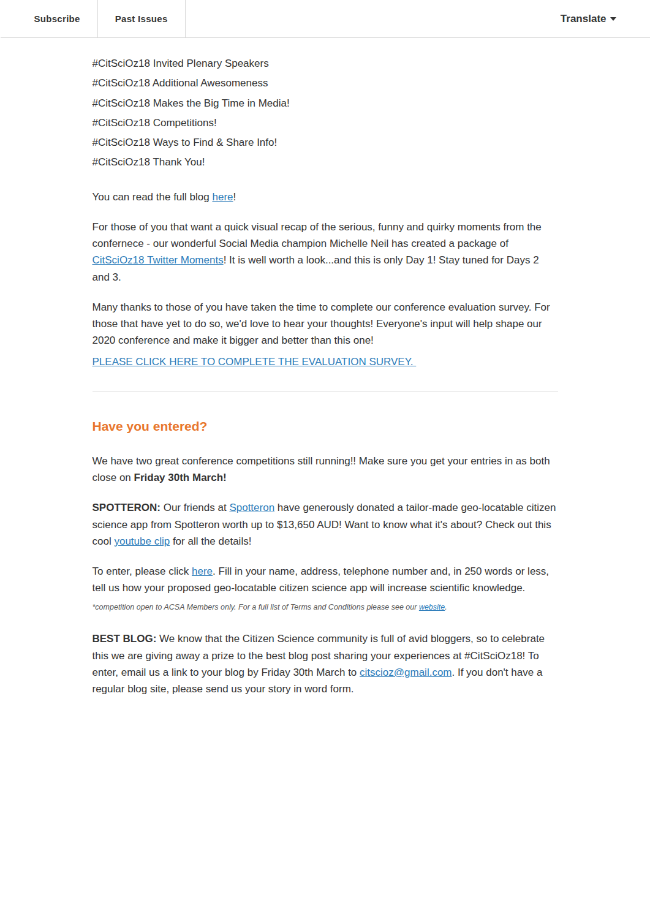Subscribe Past Issues
Translate
#CitSciOz18 Keynote Talks #CitSciOz18 Invited Plenary Speakers
#CitSciOz18 Additional Awesomeness
#CitSciOz18 Makes the Big Time in Media!
#CitSciOz18 Competitions!
#CitSciOz18 Ways to Find & Share Info!
#CitSciOz18 Thank You!
You can read the full blog here!
For those of you that want a quick visual recap of the serious, funny and quirky moments from the confernece - our wonderful Social Media champion Michelle Neil has created a package of CitSciOz18 Twitter Moments! It is well worth a look...and this is only Day 1! Stay tuned for Days 2 and 3.
Many thanks to those of you have taken the time to complete our conference evaluation survey. For those that have yet to do so, we'd love to hear your thoughts! Everyone's input will help shape our 2020 conference and make it bigger and better than this one!
PLEASE CLICK HERE TO COMPLETE THE EVALUATION SURVEY.
Have you entered?
We have two great conference competitions still running!! Make sure you get your entries in as both close on Friday 30th March!
SPOTTERON: Our friends at Spotteron have generously donated a tailor-made geo-locatable citizen science app from Spotteron worth up to $13,650 AUD! Want to know what it's about? Check out this cool youtube clip for all the details!
To enter, please click here. Fill in your name, address, telephone number and, in 250 words or less, tell us how your proposed geo-locatable citizen science app will increase scientific knowledge.
*competition open to ACSA Members only. For a full list of Terms and Conditions please see our website.
BEST BLOG: We know that the Citizen Science community is full of avid bloggers, so to celebrate this we are giving away a prize to the best blog post sharing your experiences at #CitSciOz18! To enter, email us a link to your blog by Friday 30th March to citscioz@gmail.com. If you don't have a regular blog site, please send us your story in word form.